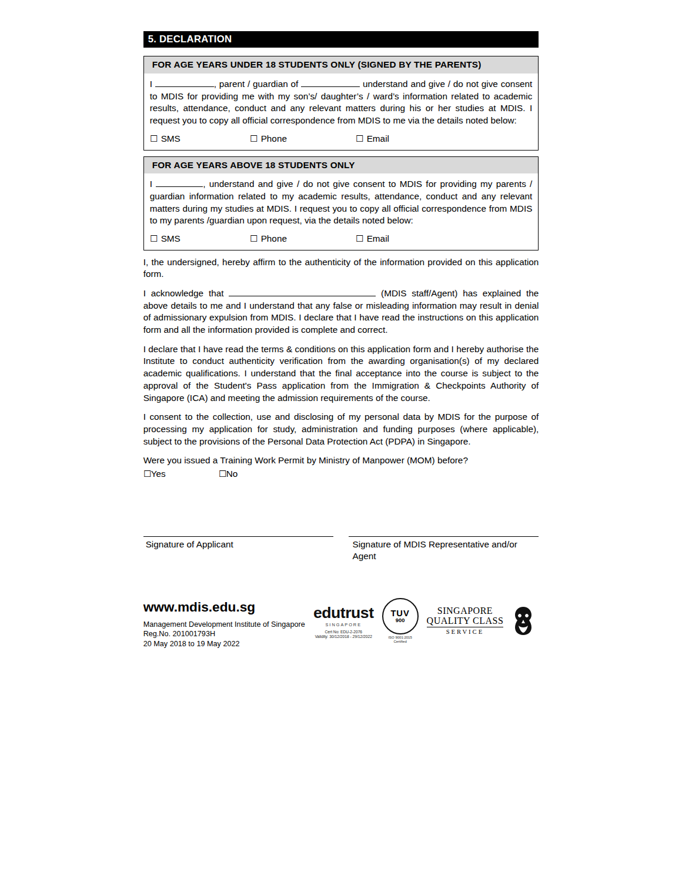5. DECLARATION
| FOR AGE YEARS UNDER 18 STUDENTS ONLY (SIGNED BY THE PARENTS) I , parent / guardian of understand and give / do not give consent to MDIS for providing me with my son’s/ daughter’s / ward’s information related to academic results, attendance, conduct and any relevant matters during his or her studies at MDIS. I request you to copy all official correspondence from MDIS to me via the details noted below: ☐ SMS ☐ Phone ☐ Email |
| FOR AGE YEARS ABOVE 18 STUDENTS ONLY I , understand and give / do not give consent to MDIS for providing my parents / guardian information related to my academic results, attendance, conduct and any relevant matters during my studies at MDIS. I request you to copy all official correspondence from MDIS to my parents /guardian upon request, via the details noted below: ☐ SMS ☐ Phone ☐ Email |
I, the undersigned, hereby affirm to the authenticity of the information provided on this application form.
I acknowledge that (MDIS staff/Agent) has explained the above details to me and I understand that any false or misleading information may result in denial of admissionary expulsion from MDIS. I declare that I have read the instructions on this application form and all the information provided is complete and correct.
I declare that I have read the terms & conditions on this application form and I hereby authorise the Institute to conduct authenticity verification from the awarding organisation(s) of my declared academic qualifications. I understand that the final acceptance into the course is subject to the approval of the Student's Pass application from the Immigration & Checkpoints Authority of Singapore (ICA) and meeting the admission requirements of the course.
I consent to the collection, use and disclosing of my personal data by MDIS for the purpose of processing my application for study, administration and funding purposes (where applicable), subject to the provisions of the Personal Data Protection Act (PDPA) in Singapore.
Were you issued a Training Work Permit by Ministry of Manpower (MOM) before?
☐Yes☐No
Signature of Applicant
Signature of MDIS Representative and/or Agent
www.mdis.edu.sg
Management Development Institute of Singapore
Reg.No. 201001793H
20 May 2018 to 19 May 2022
edutrust
SINGAPORE
Cert No: EDU-2-2076
Validity: 30/12/2018 - 29/12/2022
TUV
900
ISO 9001:2015
Certified
SINGAPORE
QUALITY CLASS
SERVICE